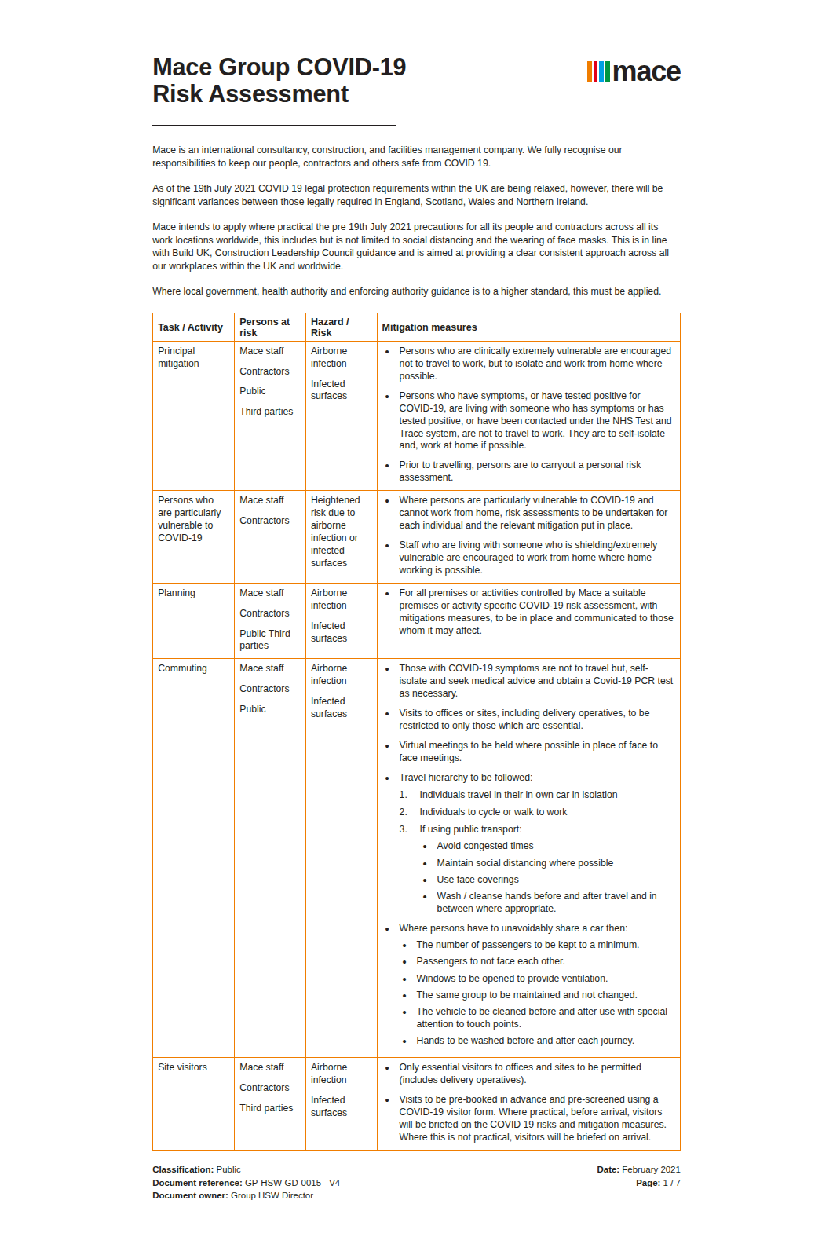Mace Group COVID-19
Risk Assessment
mace
Mace is an international consultancy, construction, and facilities management company. We fully recognise our responsibilities to keep our people, contractors and others safe from COVID 19.
As of the 19th July 2021 COVID 19 legal protection requirements within the UK are being relaxed, however, there will be significant variances between those legally required in England, Scotland, Wales and Northern Ireland.
Mace intends to apply where practical the pre 19th July 2021 precautions for all its people and contractors across all its work locations worldwide, this includes but is not limited to social distancing and the wearing of face masks. This is in line with Build UK, Construction Leadership Council guidance and is aimed at providing a clear consistent approach across all our workplaces within the UK and worldwide.
Where local government, health authority and enforcing authority guidance is to a higher standard, this must be applied.
| Task / Activity | Persons at risk | Hazard / Risk | Mitigation measures |
| --- | --- | --- | --- |
| Principal mitigation | Mace staff Contractors Public Third parties | Airborne infection Infected surfaces | Persons who are clinically extremely vulnerable are encouraged not to travel to work, but to isolate and work from home where possible. Persons who have symptoms, or have tested positive for COVID-19, are living with someone who has symptoms or has tested positive, or have been contacted under the NHS Test and Trace system, are not to travel to work. They are to self-isolate and, work at home if possible. Prior to travelling, persons are to carryout a personal risk assessment. |
| Persons who are particularly vulnerable to COVID-19 | Mace staff Contractors | Heightened risk due to airborne infection or infected surfaces | Where persons are particularly vulnerable to COVID-19 and cannot work from home, risk assessments to be undertaken for each individual and the relevant mitigation put in place. Staff who are living with someone who is shielding/extremely vulnerable are encouraged to work from home where home working is possible. |
| Planning | Mace staff Contractors Public Third parties | Airborne infection Infected surfaces | For all premises or activities controlled by Mace a suitable premises or activity specific COVID-19 risk assessment, with mitigations measures, to be in place and communicated to those whom it may affect. |
| Commuting | Mace staff Contractors Public | Airborne infection Infected surfaces | Those with COVID-19 symptoms are not to travel but, self-isolate and seek medical advice and obtain a Covid-19 PCR test as necessary. Visits to offices or sites, including delivery operatives, to be restricted to only those which are essential. Virtual meetings to be held where possible in place of face to face meetings. Travel hierarchy to be followed: Individuals travel in their in own car in isolation Individuals to cycle or walk to work If using public transport: Avoid congested times Maintain social distancing where possible Use face coverings Wash / cleanse hands before and after travel and in between where appropriate. Where persons have to unavoidably share a car then: The number of passengers to be kept to a minimum. Passengers to not face each other. Windows to be opened to provide ventilation. The same group to be maintained and not changed. The vehicle to be cleaned before and after use with special attention to touch points. Hands to be washed before and after each journey. |
| Site visitors | Mace staff Contractors Third parties | Airborne infection Infected surfaces | Only essential visitors to offices and sites to be permitted (includes delivery operatives). Visits to be pre-booked in advance and pre-screened using a COVID-19 visitor form. Where practical, before arrival, visitors will be briefed on the COVID 19 risks and mitigation measures. Where this is not practical, visitors will be briefed on arrival. |
Classification: Public
Document reference: GP-HSW-GD-0015 - V4
Document owner: Group HSW Director
Date: February 2021
Page: 1 / 7